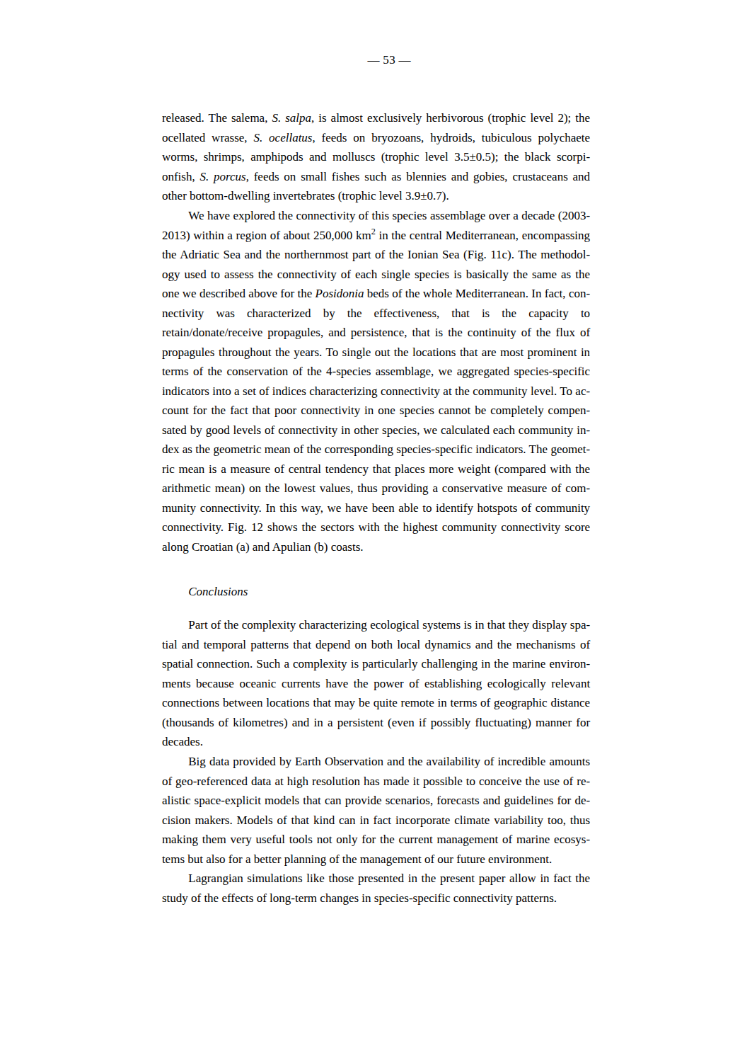— 53 —
released. The salema, S. salpa, is almost exclusively herbivorous (trophic level 2); the ocellated wrasse, S. ocellatus, feeds on bryozoans, hydroids, tubiculous polychaete worms, shrimps, amphipods and molluscs (trophic level 3.5±0.5); the black scorpionfish, S. porcus, feeds on small fishes such as blennies and gobies, crustaceans and other bottom-dwelling invertebrates (trophic level 3.9±0.7).
We have explored the connectivity of this species assemblage over a decade (2003-2013) within a region of about 250,000 km2 in the central Mediterranean, encompassing the Adriatic Sea and the northernmost part of the Ionian Sea (Fig. 11c). The methodology used to assess the connectivity of each single species is basically the same as the one we described above for the Posidonia beds of the whole Mediterranean. In fact, connectivity was characterized by the effectiveness, that is the capacity to retain/donate/receive propagules, and persistence, that is the continuity of the flux of propagules throughout the years. To single out the locations that are most prominent in terms of the conservation of the 4-species assemblage, we aggregated species-specific indicators into a set of indices characterizing connectivity at the community level. To account for the fact that poor connectivity in one species cannot be completely compensated by good levels of connectivity in other species, we calculated each community index as the geometric mean of the corresponding species-specific indicators. The geometric mean is a measure of central tendency that places more weight (compared with the arithmetic mean) on the lowest values, thus providing a conservative measure of community connectivity. In this way, we have been able to identify hotspots of community connectivity. Fig. 12 shows the sectors with the highest community connectivity score along Croatian (a) and Apulian (b) coasts.
Conclusions
Part of the complexity characterizing ecological systems is in that they display spatial and temporal patterns that depend on both local dynamics and the mechanisms of spatial connection. Such a complexity is particularly challenging in the marine environments because oceanic currents have the power of establishing ecologically relevant connections between locations that may be quite remote in terms of geographic distance (thousands of kilometres) and in a persistent (even if possibly fluctuating) manner for decades.
Big data provided by Earth Observation and the availability of incredible amounts of geo-referenced data at high resolution has made it possible to conceive the use of realistic space-explicit models that can provide scenarios, forecasts and guidelines for decision makers. Models of that kind can in fact incorporate climate variability too, thus making them very useful tools not only for the current management of marine ecosystems but also for a better planning of the management of our future environment.
Lagrangian simulations like those presented in the present paper allow in fact the study of the effects of long-term changes in species-specific connectivity patterns.